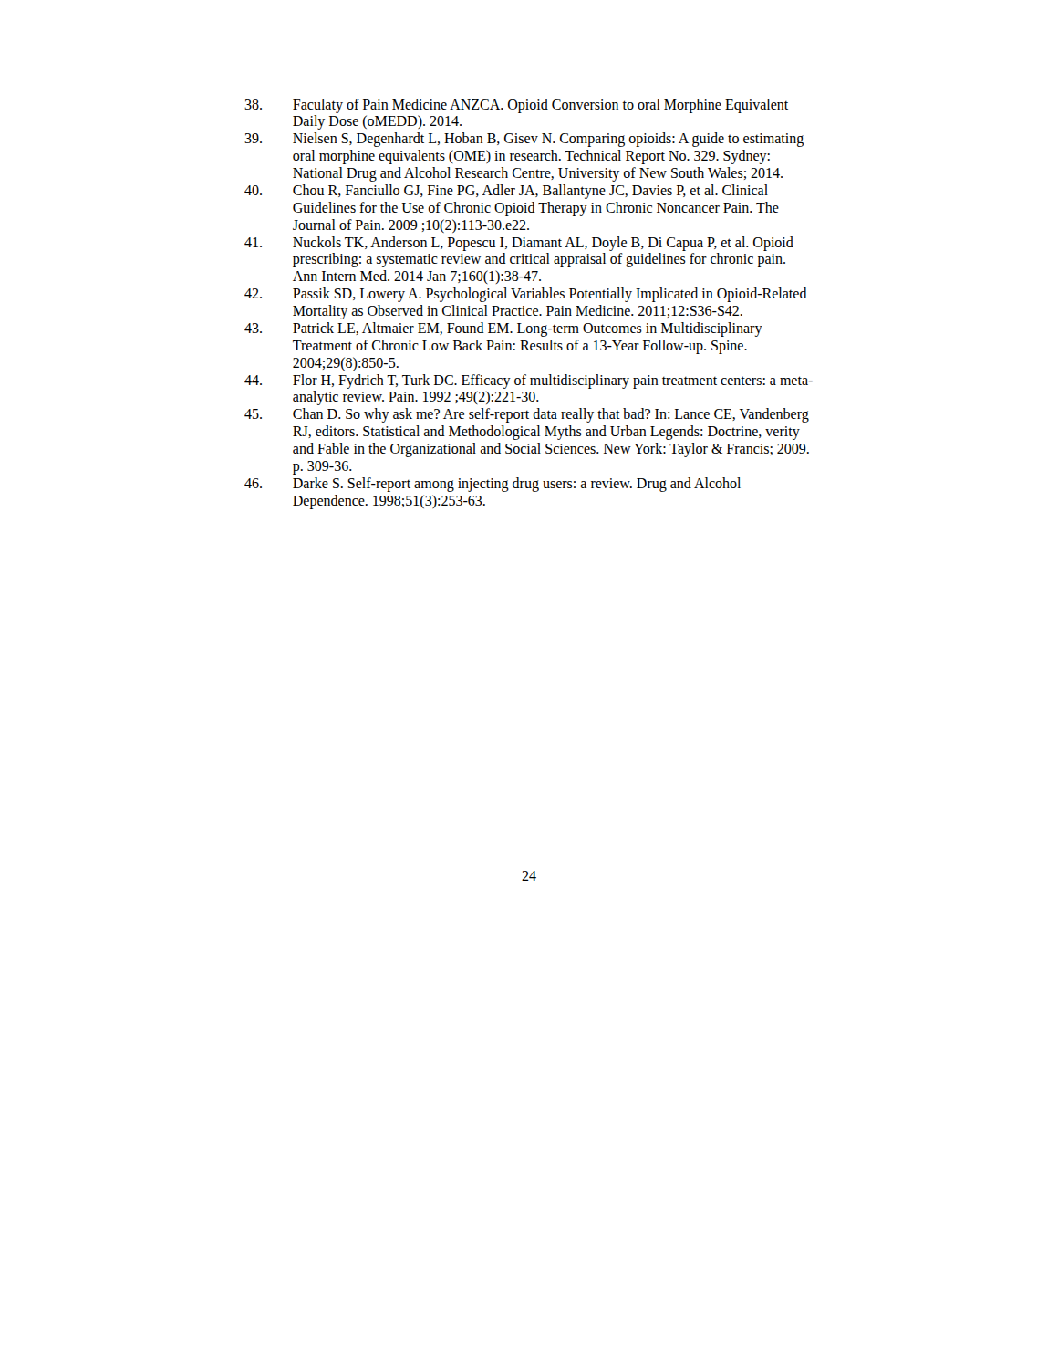38. Faculaty of Pain Medicine ANZCA. Opioid Conversion to oral Morphine Equivalent Daily Dose (oMEDD). 2014.
39. Nielsen S, Degenhardt L, Hoban B, Gisev N. Comparing opioids: A guide to estimating oral morphine equivalents (OME) in research. Technical Report No. 329. Sydney: National Drug and Alcohol Research Centre, University of New South Wales; 2014.
40. Chou R, Fanciullo GJ, Fine PG, Adler JA, Ballantyne JC, Davies P, et al. Clinical Guidelines for the Use of Chronic Opioid Therapy in Chronic Noncancer Pain. The Journal of Pain. 2009 ;10(2):113-30.e22.
41. Nuckols TK, Anderson L, Popescu I, Diamant AL, Doyle B, Di Capua P, et al. Opioid prescribing: a systematic review and critical appraisal of guidelines for chronic pain. Ann Intern Med. 2014 Jan 7;160(1):38-47.
42. Passik SD, Lowery A. Psychological Variables Potentially Implicated in Opioid-Related Mortality as Observed in Clinical Practice. Pain Medicine. 2011;12:S36-S42.
43. Patrick LE, Altmaier EM, Found EM. Long-term Outcomes in Multidisciplinary Treatment of Chronic Low Back Pain: Results of a 13-Year Follow-up. Spine. 2004;29(8):850-5.
44. Flor H, Fydrich T, Turk DC. Efficacy of multidisciplinary pain treatment centers: a meta-analytic review. Pain. 1992 ;49(2):221-30.
45. Chan D. So why ask me? Are self-report data really that bad? In: Lance CE, Vandenberg RJ, editors. Statistical and Methodological Myths and Urban Legends: Doctrine, verity and Fable in the Organizational and Social Sciences. New York: Taylor & Francis; 2009. p. 309-36.
46. Darke S. Self-report among injecting drug users: a review. Drug and Alcohol Dependence. 1998;51(3):253-63.
24